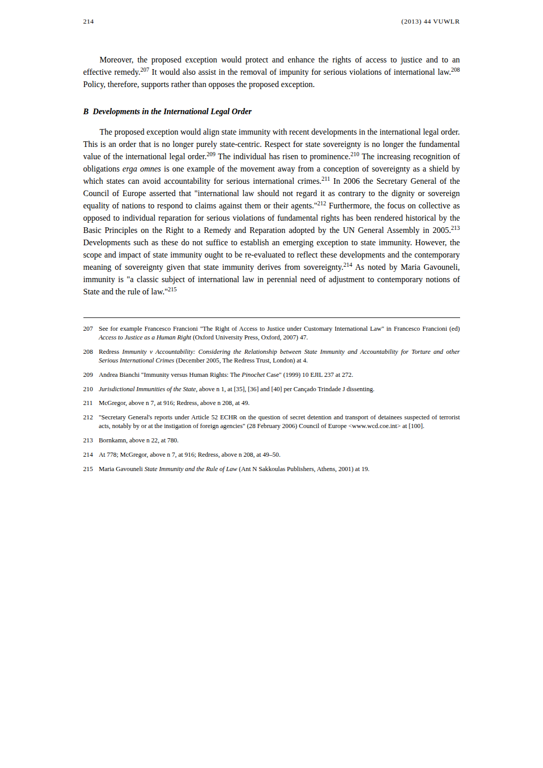214 (2013) 44 VUWLR
Moreover, the proposed exception would protect and enhance the rights of access to justice and to an effective remedy.207 It would also assist in the removal of impunity for serious violations of international law.208 Policy, therefore, supports rather than opposes the proposed exception.
B Developments in the International Legal Order
The proposed exception would align state immunity with recent developments in the international legal order. This is an order that is no longer purely state-centric. Respect for state sovereignty is no longer the fundamental value of the international legal order.209 The individual has risen to prominence.210 The increasing recognition of obligations erga omnes is one example of the movement away from a conception of sovereignty as a shield by which states can avoid accountability for serious international crimes.211 In 2006 the Secretary General of the Council of Europe asserted that "international law should not regard it as contrary to the dignity or sovereign equality of nations to respond to claims against them or their agents."212 Furthermore, the focus on collective as opposed to individual reparation for serious violations of fundamental rights has been rendered historical by the Basic Principles on the Right to a Remedy and Reparation adopted by the UN General Assembly in 2005.213 Developments such as these do not suffice to establish an emerging exception to state immunity. However, the scope and impact of state immunity ought to be re-evaluated to reflect these developments and the contemporary meaning of sovereignty given that state immunity derives from sovereignty.214 As noted by Maria Gavouneli, immunity is "a classic subject of international law in perennial need of adjustment to contemporary notions of State and the rule of law."215
207 See for example Francesco Francioni "The Right of Access to Justice under Customary International Law" in Francesco Francioni (ed) Access to Justice as a Human Right (Oxford University Press, Oxford, 2007) 47.
208 Redress Immunity v Accountability: Considering the Relationship between State Immunity and Accountability for Torture and other Serious International Crimes (December 2005, The Redress Trust, London) at 4.
209 Andrea Bianchi "Immunity versus Human Rights: The Pinochet Case" (1999) 10 EJIL 237 at 272.
210 Jurisdictional Immunities of the State, above n 1, at [35], [36] and [40] per Cançado Trindade J dissenting.
211 McGregor, above n 7, at 916; Redress, above n 208, at 49.
212 "Secretary General's reports under Article 52 ECHR on the question of secret detention and transport of detainees suspected of terrorist acts, notably by or at the instigation of foreign agencies" (28 February 2006) Council of Europe <www.wcd.coe.int> at [100].
213 Bornkamn, above n 22, at 780.
214 At 778; McGregor, above n 7, at 916; Redress, above n 208, at 49–50.
215 Maria Gavouneli State Immunity and the Rule of Law (Ant N Sakkoulas Publishers, Athens, 2001) at 19.